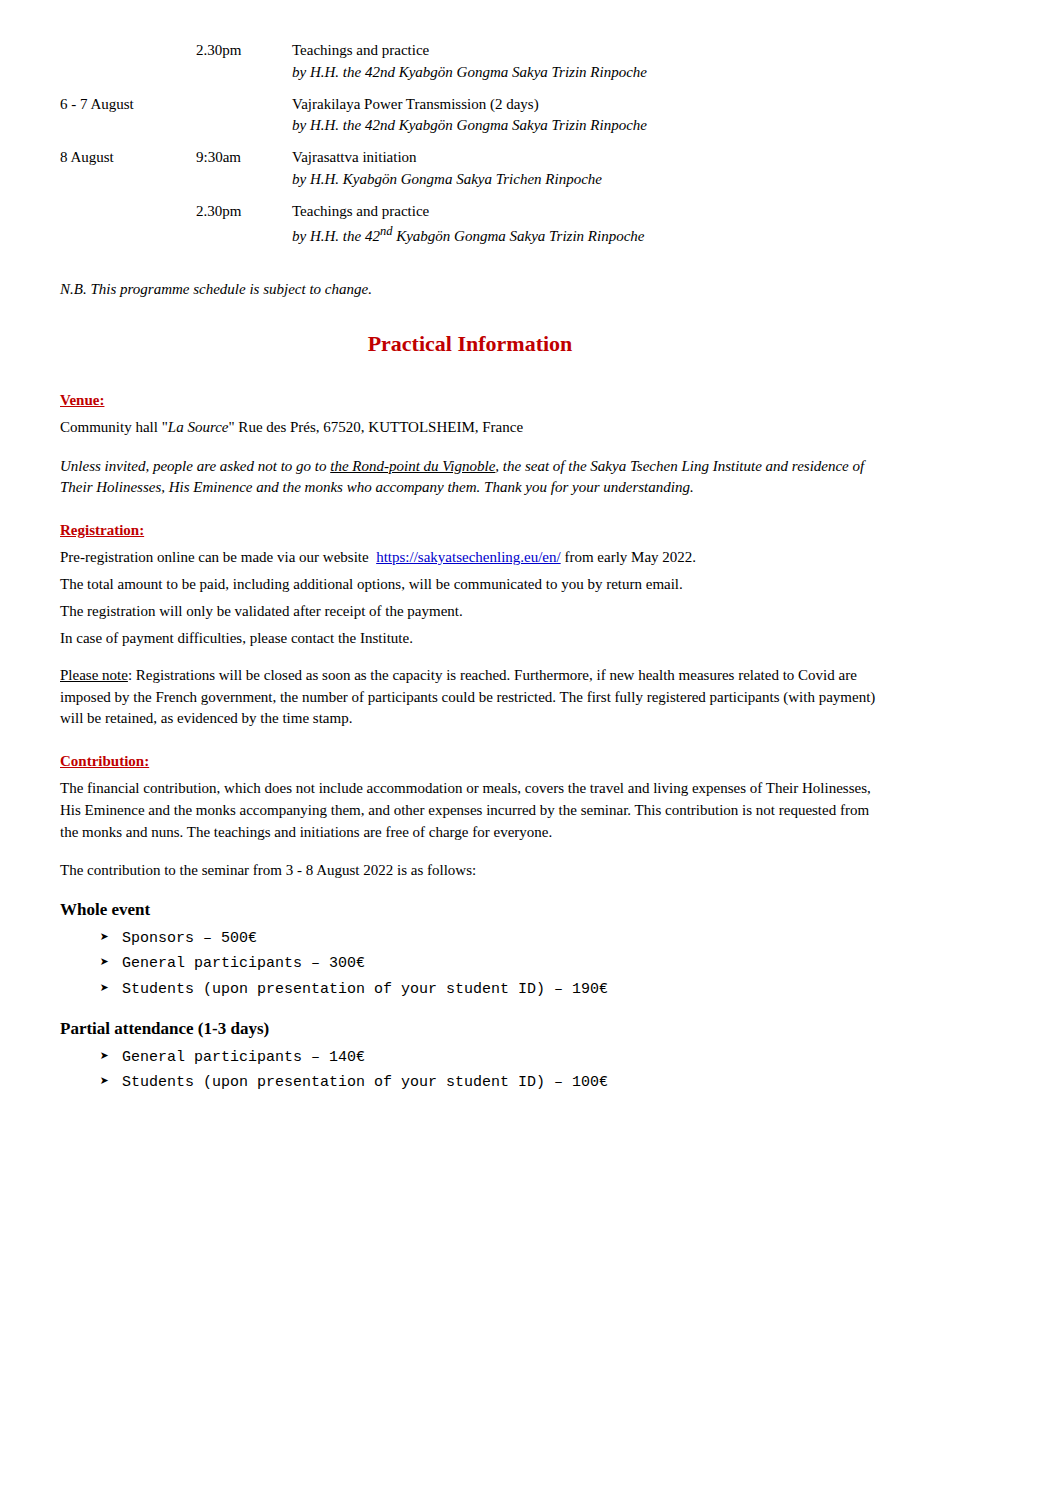| | 2.30pm | Teachings and practice by H.H. the 42nd Kyabgön Gongma Sakya Trizin Rinpoche |
| 6 - 7 August | | Vajrakilaya Power Transmission (2 days) by H.H. the 42nd Kyabgön Gongma Sakya Trizin Rinpoche |
| 8 August | 9:30am | Vajrasattva initiation by H.H. Kyabgön Gongma Sakya Trichen Rinpoche |
| | 2.30pm | Teachings and practice by H.H. the 42 nd Kyabgön Gongma Sakya Trizin Rinpoche |
N.B. This programme schedule is subject to change.
Practical Information
Venue:
Community hall "La Source" Rue des Prés, 67520, KUTTOLSHEIM, France
Unless invited, people are asked not to go to the Rond-point du Vignoble, the seat of the Sakya Tsechen Ling Institute and residence of Their Holinesses, His Eminence and the monks who accompany them. Thank you for your understanding.
Registration:
Pre-registration online can be made via our website https://sakyatsechenling.eu/en/ from early May 2022.
The total amount to be paid, including additional options, will be communicated to you by return email.
The registration will only be validated after receipt of the payment.
In case of payment difficulties, please contact the Institute.
Please note: Registrations will be closed as soon as the capacity is reached. Furthermore, if new health measures related to Covid are imposed by the French government, the number of participants could be restricted. The first fully registered participants (with payment) will be retained, as evidenced by the time stamp.
Contribution:
The financial contribution, which does not include accommodation or meals, covers the travel and living expenses of Their Holinesses, His Eminence and the monks accompanying them, and other expenses incurred by the seminar. This contribution is not requested from the monks and nuns. The teachings and initiations are free of charge for everyone.
The contribution to the seminar from 3 - 8 August 2022 is as follows:
Whole event
Sponsors – 500€
General participants – 300€
Students (upon presentation of your student ID) – 190€
Partial attendance (1-3 days)
General participants – 140€
Students (upon presentation of your student ID) – 100€